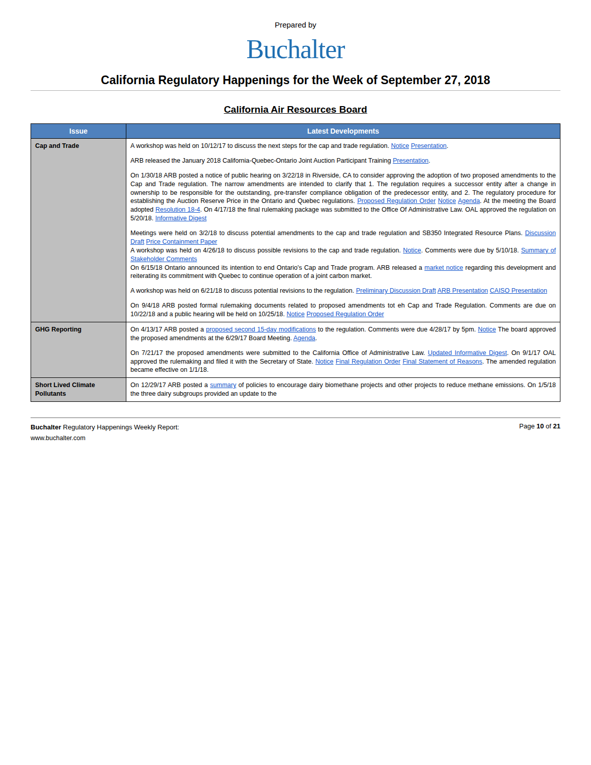Prepared by
Buchalter
California Regulatory Happenings for the Week of September 27, 2018
California Air Resources Board
| Issue | Latest Developments |
| --- | --- |
| Cap and Trade | A workshop was held on 10/12/17 to discuss the next steps for the cap and trade regulation. Notice Presentation . ARB released the January 2018 California-Quebec-Ontario Joint Auction Participant Training Presentation . On 1/30/18 ARB posted a notice of public hearing on 3/22/18 in Riverside, CA to consider approving the adoption of two proposed amendments to the Cap and Trade regulation. The narrow amendments are intended to clarify that 1. The regulation requires a successor entity after a change in ownership to be responsible for the outstanding, pre-transfer compliance obligation of the predecessor entity, and 2. The regulatory procedure for establishing the Auction Reserve Price in the Ontario and Quebec regulations. Proposed Regulation Order Notice Agenda . At the meeting the Board adopted Resolution 18-4 . On 4/17/18 the final rulemaking package was submitted to the Office Of Administrative Law. OAL approved the regulation on 5/20/18. Informative Digest Meetings were held on 3/2/18 to discuss potential amendments to the cap and trade regulation and SB350 Integrated Resource Plans. Discussion Draft Price Containment Paper A workshop was held on 4/26/18 to discuss possible revisions to the cap and trade regulation. Notice . Comments were due by 5/10/18. Summary of Stakeholder Comments On 6/15/18 Ontario announced its intention to end Ontario's Cap and Trade program. ARB released a market notice regarding this development and reiterating its commitment with Quebec to continue operation of a joint carbon market. A workshop was held on 6/21/18 to discuss potential revisions to the regulation. Preliminary Discussion Draft ARB Presentation CAISO Presentation On 9/4/18 ARB posted formal rulemaking documents related to proposed amendments tot eh Cap and Trade Regulation. Comments are due on 10/22/18 and a public hearing will be held on 10/25/18. Notice Proposed Regulation Order |
| GHG Reporting | On 4/13/17 ARB posted a proposed second 15-day modifications to the regulation. Comments were due 4/28/17 by 5pm. Notice The board approved the proposed amendments at the 6/29/17 Board Meeting. Agenda . On 7/21/17 the proposed amendments were submitted to the California Office of Administrative Law. Updated Informative Digest . On 9/1/17 OAL approved the rulemaking and filed it with the Secretary of State. Notice Final Regulation Order Final Statement of Reasons . The amended regulation became effective on 1/1/18. |
| Short Lived Climate Pollutants | On 12/29/17 ARB posted a summary of policies to encourage dairy biomethane projects and other projects to reduce methane emissions. On 1/5/18 the three dairy subgroups provided an update to the |
Buchalter Regulatory Happenings Weekly Report:
www.buchalter.com
Page 10 of 21